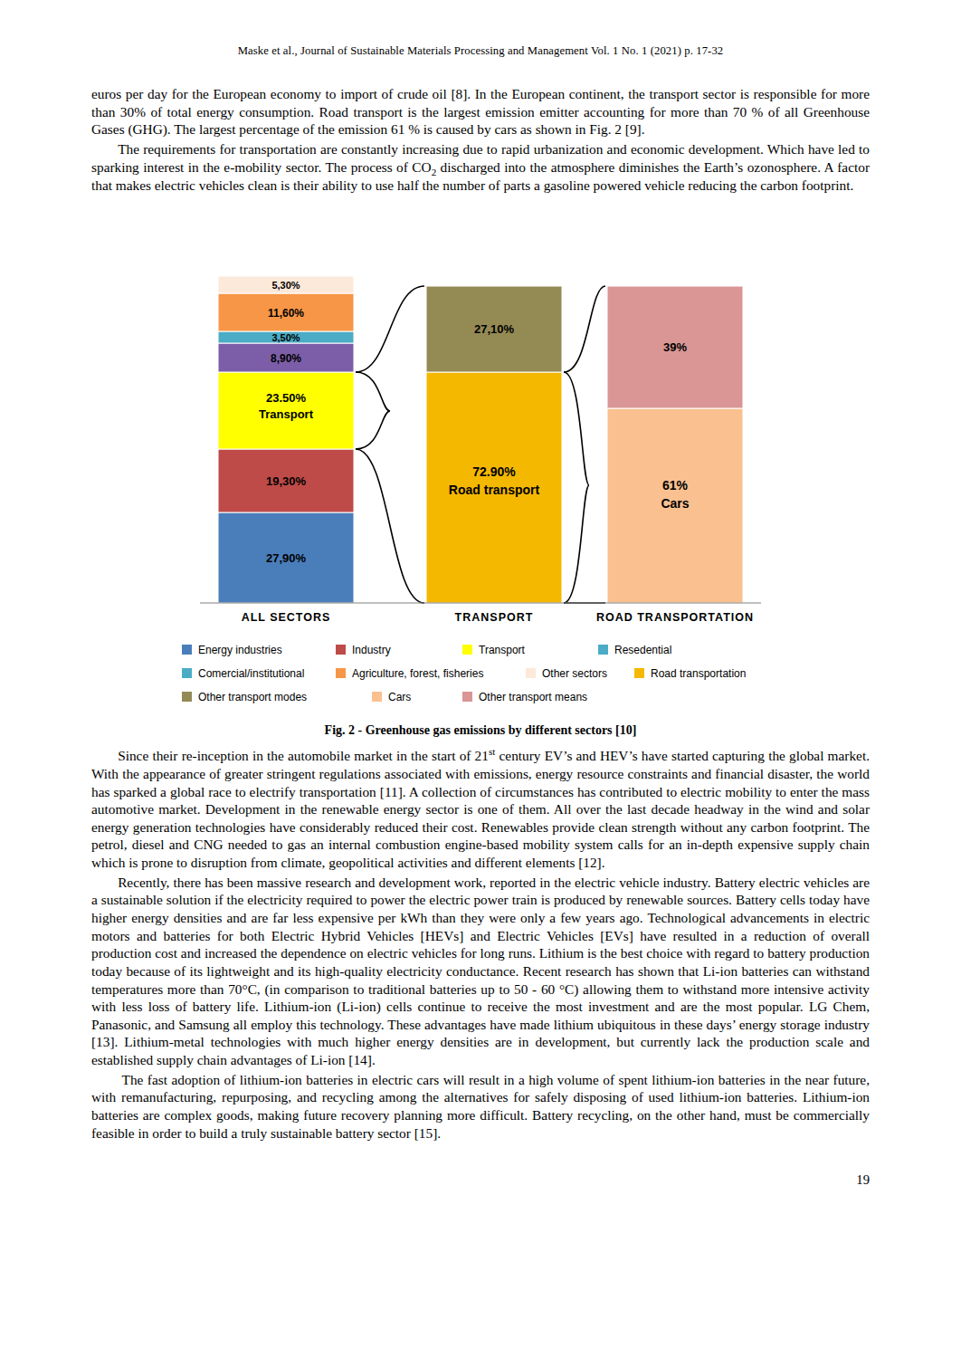Maske et al., Journal of Sustainable Materials Processing and Management Vol. 1 No. 1 (2021) p. 17-32
euros per day for the European economy to import of crude oil [8]. In the European continent, the transport sector is responsible for more than 30% of total energy consumption. Road transport is the largest emission emitter accounting for more than 70 % of all Greenhouse Gases (GHG). The largest percentage of the emission 61 % is caused by cars as shown in Fig. 2 [9].
The requirements for transportation are constantly increasing due to rapid urbanization and economic development. Which have led to sparking interest in the e-mobility sector. The process of CO2 discharged into the atmosphere diminishes the Earth’s ozonosphere. A factor that makes electric vehicles clean is their ability to use half the number of parts a gasoline powered vehicle reducing the carbon footprint.
27,90% 19,30% 23.50% Transport 8,90% 3,50% 11,60% 5,30% 72.90% Road transport 27,10% 61% Cars 39% ALL SECTORS TRANSPORT ROAD TRANSPORTATION Energy industries Industry Transport Resedential Comercial/institutional Agriculture, forest, fisheries Other sectors Road transportation Other transport modes Cars Other transport means
Fig. 2 - Greenhouse gas emissions by different sectors [10]
Since their re-inception in the automobile market in the start of 21st century EV’s and HEV’s have started capturing the global market. With the appearance of greater stringent regulations associated with emissions, energy resource constraints and financial disaster, the world has sparked a global race to electrify transportation [11]. A collection of circumstances has contributed to electric mobility to enter the mass automotive market. Development in the renewable energy sector is one of them. All over the last decade headway in the wind and solar energy generation technologies have considerably reduced their cost. Renewables provide clean strength without any carbon footprint. The petrol, diesel and CNG needed to gas an internal combustion engine-based mobility system calls for an in-depth expensive supply chain which is prone to disruption from climate, geopolitical activities and different elements [12].
Recently, there has been massive research and development work, reported in the electric vehicle industry. Battery electric vehicles are a sustainable solution if the electricity required to power the electric power train is produced by renewable sources. Battery cells today have higher energy densities and are far less expensive per kWh than they were only a few years ago. Technological advancements in electric motors and batteries for both Electric Hybrid Vehicles [HEVs] and Electric Vehicles [EVs] have resulted in a reduction of overall production cost and increased the dependence on electric vehicles for long runs. Lithium is the best choice with regard to battery production today because of its lightweight and its high-quality electricity conductance. Recent research has shown that Li-ion batteries can withstand temperatures more than 70°C, (in comparison to traditional batteries up to 50 - 60 °C) allowing them to withstand more intensive activity with less loss of battery life. Lithium-ion (Li-ion) cells continue to receive the most investment and are the most popular. LG Chem, Panasonic, and Samsung all employ this technology. These advantages have made lithium ubiquitous in these days’ energy storage industry [13]. Lithium-metal technologies with much higher energy densities are in development, but currently lack the production scale and established supply chain advantages of Li-ion [14].
The fast adoption of lithium-ion batteries in electric cars will result in a high volume of spent lithium-ion batteries in the near future, with remanufacturing, repurposing, and recycling among the alternatives for safely disposing of used lithium-ion batteries. Lithium-ion batteries are complex goods, making future recovery planning more difficult. Battery recycling, on the other hand, must be commercially feasible in order to build a truly sustainable battery sector [15].
19